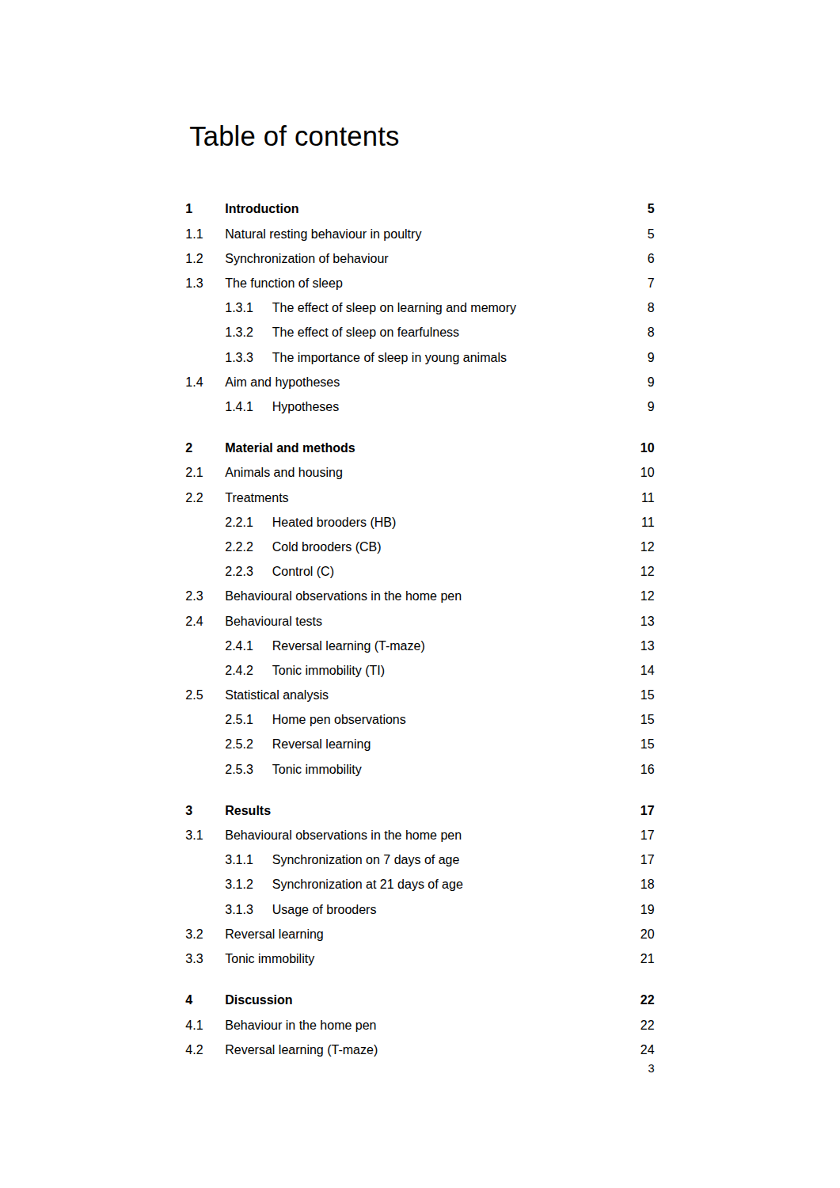Table of contents
| 1 | Introduction | 5 |
| 1.1 | Natural resting behaviour in poultry | 5 |
| 1.2 | Synchronization of behaviour | 6 |
| 1.3 | The function of sleep | 7 |
| | 1.3.1 | The effect of sleep on learning and memory | 8 |
| | 1.3.2 | The effect of sleep on fearfulness | 8 |
| | 1.3.3 | The importance of sleep in young animals | 9 |
| 1.4 | Aim and hypotheses | 9 |
| | 1.4.1 | Hypotheses | 9 |
| 2 | Material and methods | 10 |
| 2.1 | Animals and housing | 10 |
| 2.2 | Treatments | 11 |
| | 2.2.1 | Heated brooders (HB) | 11 |
| | 2.2.2 | Cold brooders (CB) | 12 |
| | 2.2.3 | Control (C) | 12 |
| 2.3 | Behavioural observations in the home pen | 12 |
| 2.4 | Behavioural tests | 13 |
| | 2.4.1 | Reversal learning (T-maze) | 13 |
| | 2.4.2 | Tonic immobility (TI) | 14 |
| 2.5 | Statistical analysis | 15 |
| | 2.5.1 | Home pen observations | 15 |
| | 2.5.2 | Reversal learning | 15 |
| | 2.5.3 | Tonic immobility | 16 |
| 3 | Results | 17 |
| 3.1 | Behavioural observations in the home pen | 17 |
| | 3.1.1 | Synchronization on 7 days of age | 17 |
| | 3.1.2 | Synchronization at 21 days of age | 18 |
| | 3.1.3 | Usage of brooders | 19 |
| 3.2 | Reversal learning | 20 |
| 3.3 | Tonic immobility | 21 |
| 4 | Discussion | 22 |
| 4.1 | Behaviour in the home pen | 22 |
| 4.2 | Reversal learning (T-maze) | 24 |
3